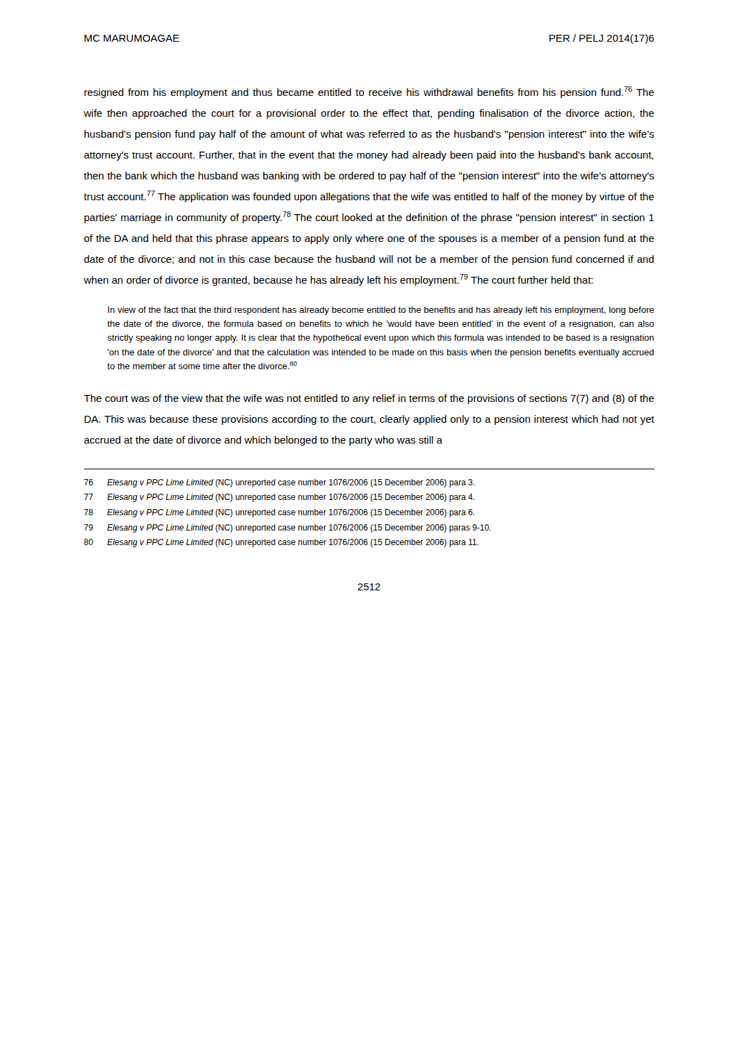MC MARUMOAGAE
PER / PELJ 2014(17)6
resigned from his employment and thus became entitled to receive his withdrawal benefits from his pension fund.76 The wife then approached the court for a provisional order to the effect that, pending finalisation of the divorce action, the husband's pension fund pay half of the amount of what was referred to as the husband's "pension interest" into the wife's attorney's trust account. Further, that in the event that the money had already been paid into the husband's bank account, then the bank which the husband was banking with be ordered to pay half of the "pension interest" into the wife's attorney's trust account.77 The application was founded upon allegations that the wife was entitled to half of the money by virtue of the parties' marriage in community of property.78 The court looked at the definition of the phrase "pension interest" in section 1 of the DA and held that this phrase appears to apply only where one of the spouses is a member of a pension fund at the date of the divorce; and not in this case because the husband will not be a member of the pension fund concerned if and when an order of divorce is granted, because he has already left his employment.79 The court further held that:
In view of the fact that the third respondent has already become entitled to the benefits and has already left his employment, long before the date of the divorce, the formula based on benefits to which he 'would have been entitled' in the event of a resignation, can also strictly speaking no longer apply. It is clear that the hypothetical event upon which this formula was intended to be based is a resignation 'on the date of the divorce' and that the calculation was intended to be made on this basis when the pension benefits eventually accrued to the member at some time after the divorce.80
The court was of the view that the wife was not entitled to any relief in terms of the provisions of sections 7(7) and (8) of the DA. This was because these provisions according to the court, clearly applied only to a pension interest which had not yet accrued at the date of divorce and which belonged to the party who was still a
76 Elesang v PPC Lime Limited (NC) unreported case number 1076/2006 (15 December 2006) para 3.
77 Elesang v PPC Lime Limited (NC) unreported case number 1076/2006 (15 December 2006) para 4.
78 Elesang v PPC Lime Limited (NC) unreported case number 1076/2006 (15 December 2006) para 6.
79 Elesang v PPC Lime Limited (NC) unreported case number 1076/2006 (15 December 2006) paras 9-10.
80 Elesang v PPC Lime Limited (NC) unreported case number 1076/2006 (15 December 2006) para 11.
2512